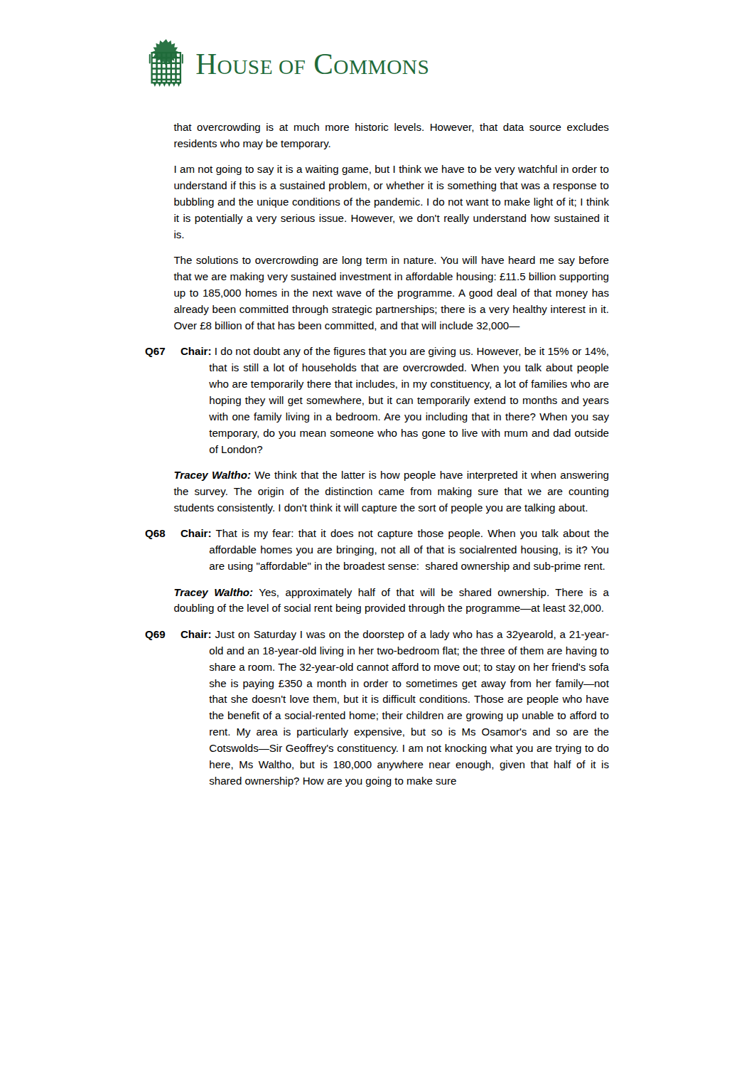HOUSE OF COMMONS
that overcrowding is at much more historic levels. However, that data source excludes residents who may be temporary.
I am not going to say it is a waiting game, but I think we have to be very watchful in order to understand if this is a sustained problem, or whether it is something that was a response to bubbling and the unique conditions of the pandemic. I do not want to make light of it; I think it is potentially a very serious issue. However, we don't really understand how sustained it is.
The solutions to overcrowding are long term in nature. You will have heard me say before that we are making very sustained investment in affordable housing: £11.5 billion supporting up to 185,000 homes in the next wave of the programme. A good deal of that money has already been committed through strategic partnerships; there is a very healthy interest in it. Over £8 billion of that has been committed, and that will include 32,000—
Q67
Chair: I do not doubt any of the figures that you are giving us. However, be it 15% or 14%, that is still a lot of households that are overcrowded. When you talk about people who are temporarily there that includes, in my constituency, a lot of families who are hoping they will get somewhere, but it can temporarily extend to months and years with one family living in a bedroom. Are you including that in there? When you say temporary, do you mean someone who has gone to live with mum and dad outside of London?
Tracey Waltho: We think that the latter is how people have interpreted it when answering the survey. The origin of the distinction came from making sure that we are counting students consistently. I don't think it will capture the sort of people you are talking about.
Q68
Chair: That is my fear: that it does not capture those people. When you talk about the affordable homes you are bringing, not all of that is socialrented housing, is it? You are using "affordable" in the broadest sense: shared ownership and sub-prime rent.
Tracey Waltho: Yes, approximately half of that will be shared ownership. There is a doubling of the level of social rent being provided through the programme—at least 32,000.
Q69
Chair: Just on Saturday I was on the doorstep of a lady who has a 32year old, a 21-year-old and an 18-year-old living in her two-bedroom flat; the three of them are having to share a room. The 32-year-old cannot afford to move out; to stay on her friend's sofa she is paying £350 a month in order to sometimes get away from her family—not that she doesn't love them, but it is difficult conditions. Those are people who have the benefit of a social-rented home; their children are growing up unable to afford to rent. My area is particularly expensive, but so is Ms Osamor's and so are the Cotswolds—Sir Geoffrey's constituency. I am not knocking what you are trying to do here, Ms Waltho, but is 180,000 anywhere near enough, given that half of it is shared ownership? How are you going to make sure